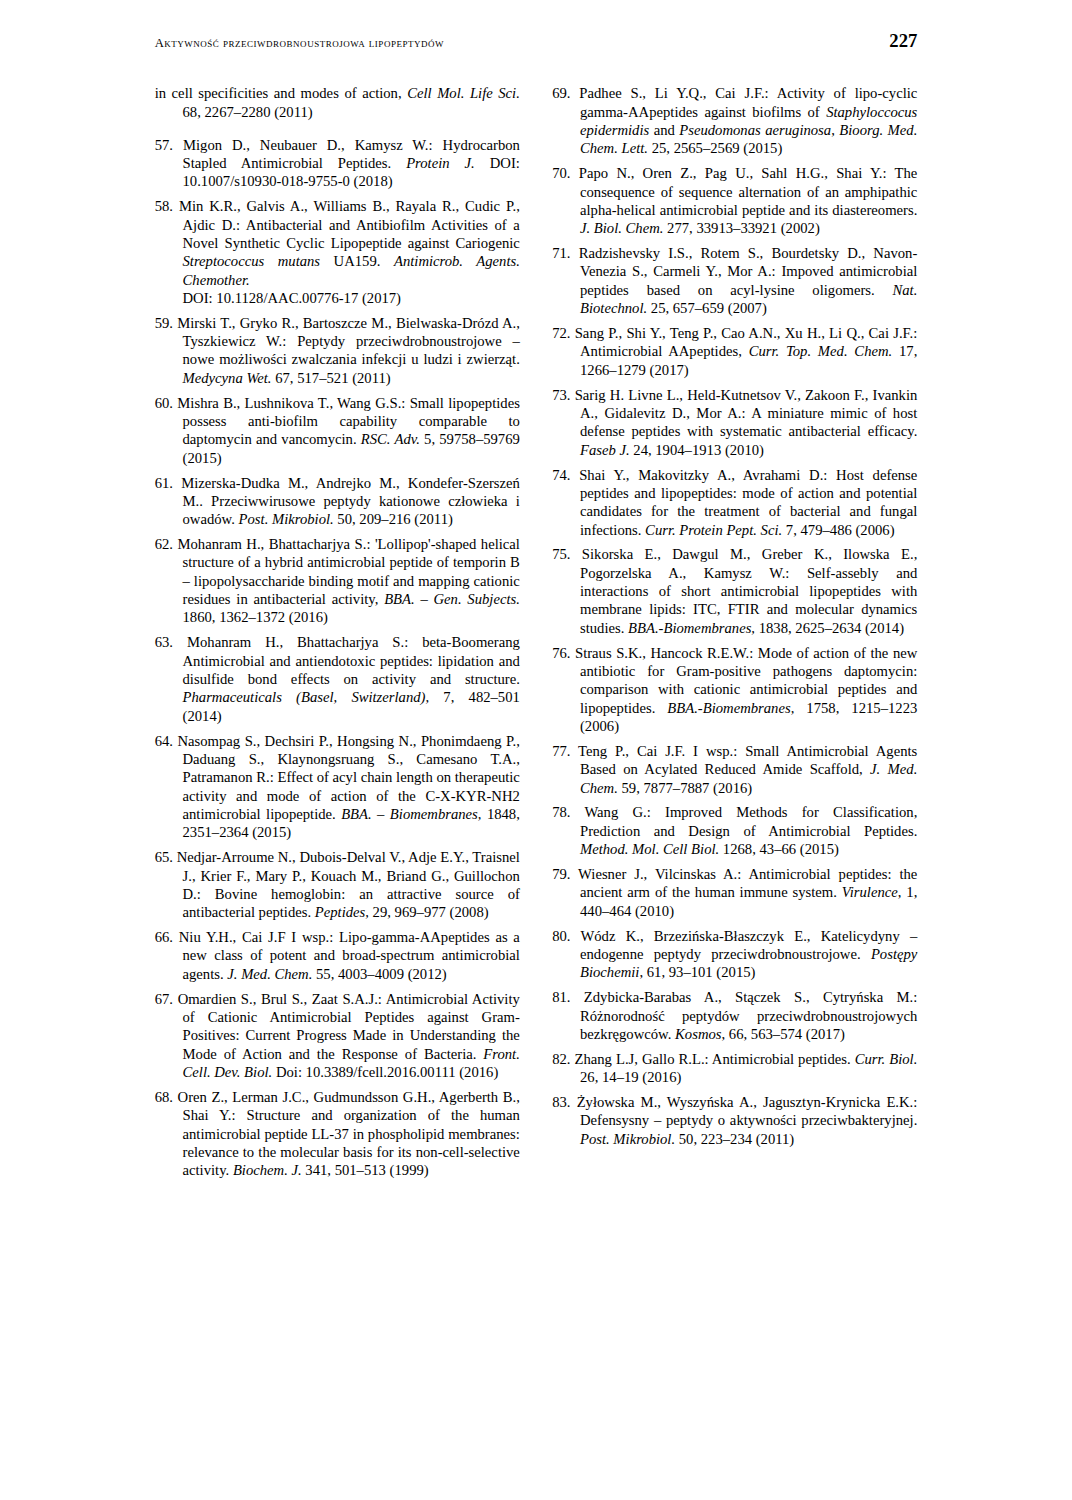Aktywność przeciwdrobnoustrojowa lipopeptydów 227
in cell specificities and modes of action, Cell Mol. Life Sci. 68, 2267–2280 (2011)
Migon D., Neubauer D., Kamysz W.: Hydrocarbon Stapled Antimicrobial Peptides. Protein J. DOI: 10.1007/s10930-018-9755-0 (2018)
Min K.R., Galvis A., Williams B., Rayala R., Cudic P., Ajdic D.: Antibacterial and Antibiofilm Activities of a Novel Synthetic Cyclic Lipopeptide against Cariogenic Streptococcus mutans UA159. Antimicrob. Agents. Chemother.
DOI: 10.1128/AAC.00776-17 (2017)
Mirski T., Gryko R., Bartoszcze M., Bielwaska-Drózd A., Tyszkiewicz W.: Peptydy przeciwdrobnoustrojowe – nowe możliwości zwalczania infekcji u ludzi i zwierząt. Medycyna Wet. 67, 517–521 (2011)
Mishra B., Lushnikova T., Wang G.S.: Small lipopeptides possess anti-biofilm capability comparable to daptomycin and vancomycin. RSC. Adv. 5, 59758–59769 (2015)
Mizerska-Dudka M., Andrejko M., Kondefer-Szerszeń M.. Przeciwwirusowe peptydy kationowe człowieka i owadów. Post. Mikrobiol. 50, 209–216 (2011)
Mohanram H., Bhattacharjya S.: 'Lollipop'-shaped helical structure of a hybrid antimicrobial peptide of temporin B – lipopolysaccharide binding motif and mapping cationic residues in antibacterial activity, BBA. – Gen. Subjects. 1860, 1362–1372 (2016)
Mohanram H., Bhattacharjya S.: beta-Boomerang Antimicrobial and antiendotoxic peptides: lipidation and disulfide bond effects on activity and structure. Pharmaceuticals (Basel, Switzerland), 7, 482–501 (2014)
Nasompag S., Dechsiri P., Hongsing N., Phonimdaeng P., Daduang S., Klaynongsruang S., Camesano T.A., Patramanon R.: Effect of acyl chain length on therapeutic activity and mode of action of the C-X-KYR-NH2 antimicrobial lipopeptide. BBA. – Biomembranes, 1848, 2351–2364 (2015)
Nedjar-Arroume N., Dubois-Delval V., Adje E.Y., Traisnel J., Krier F., Mary P., Kouach M., Briand G., Guillochon D.: Bovine hemoglobin: an attractive source of antibacterial peptides. Peptides, 29, 969–977 (2008)
Niu Y.H., Cai J.F I wsp.: Lipo-gamma-AApeptides as a new class of potent and broad-spectrum antimicrobial agents. J. Med. Chem. 55, 4003–4009 (2012)
Omardien S., Brul S., Zaat S.A.J.: Antimicrobial Activity of Cationic Antimicrobial Peptides against Gram-Positives: Current Progress Made in Understanding the Mode of Action and the Response of Bacteria. Front. Cell. Dev. Biol. Doi: 10.3389/fcell.2016.00111 (2016)
Oren Z., Lerman J.C., Gudmundsson G.H., Agerberth B., Shai Y.: Structure and organization of the human antimicrobial peptide LL-37 in phospholipid membranes: relevance to the molecular basis for its non-cell-selective activity. Biochem. J. 341, 501–513 (1999)
Padhee S., Li Y.Q., Cai J.F.: Activity of lipo-cyclic gamma-AApeptides against biofilms of Staphyloccocus epidermidis and Pseudomonas aeruginosa, Bioorg. Med. Chem. Lett. 25, 2565–2569 (2015)
Papo N., Oren Z., Pag U., Sahl H.G., Shai Y.: The consequence of sequence alternation of an amphipathic alpha-helical antimicrobial peptide and its diastereomers. J. Biol. Chem. 277, 33913–33921 (2002)
Radzishevsky I.S., Rotem S., Bourdetsky D., Navon-Venezia S., Carmeli Y., Mor A.: Impoved antimicrobial peptides based on acyl-lysine oligomers. Nat. Biotechnol. 25, 657–659 (2007)
Sang P., Shi Y., Teng P., Cao A.N., Xu H., Li Q., Cai J.F.: Antimicrobial AApeptides, Curr. Top. Med. Chem. 17, 1266–1279 (2017)
Sarig H. Livne L., Held-Kutnetsov V., Zakoon F., Ivankin A., Gidalevitz D., Mor A.: A miniature mimic of host defense peptides with systematic antibacterial efficacy. Faseb J. 24, 1904–1913 (2010)
Shai Y., Makovitzky A., Avrahami D.: Host defense peptides and lipopeptides: mode of action and potential candidates for the treatment of bacterial and fungal infections. Curr. Protein Pept. Sci. 7, 479–486 (2006)
Sikorska E., Dawgul M., Greber K., Ilowska E., Pogorzelska A., Kamysz W.: Self-assebly and interactions of short antimicrobial lipopeptides with membrane lipids: ITC, FTIR and molecular dynamics studies. BBA.-Biomembranes, 1838, 2625–2634 (2014)
Straus S.K., Hancock R.E.W.: Mode of action of the new antibiotic for Gram-positive pathogens daptomycin: comparison with cationic antimicrobial peptides and lipopeptides. BBA.-Biomembranes, 1758, 1215–1223 (2006)
Teng P., Cai J.F. I wsp.: Small Antimicrobial Agents Based on Acylated Reduced Amide Scaffold, J. Med. Chem. 59, 7877–7887 (2016)
Wang G.: Improved Methods for Classification, Prediction and Design of Antimicrobial Peptides. Method. Mol. Cell Biol. 1268, 43–66 (2015)
Wiesner J., Vilcinskas A.: Antimicrobial peptides: the ancient arm of the human immune system. Virulence, 1, 440–464 (2010)
Wódz K., Brzezińska-Błaszczyk E., Katelicydyny – endogenne peptydy przeciwdrobnoustrojowe. Postępy Biochemii, 61, 93–101 (2015)
Zdybicka-Barabas A., Stączek S., Cytryńska M.: Różnorodność peptydów przeciwdrobnoustrojowych bezkręgowców. Kosmos, 66, 563–574 (2017)
Zhang L.J, Gallo R.L.: Antimicrobial peptides. Curr. Biol. 26, 14–19 (2016)
Żyłowska M., Wyszyńska A., Jagusztyn-Krynicka E.K.: Defensysny – peptydy o aktywności przeciwbakteryjnej. Post. Mikrobiol. 50, 223–234 (2011)